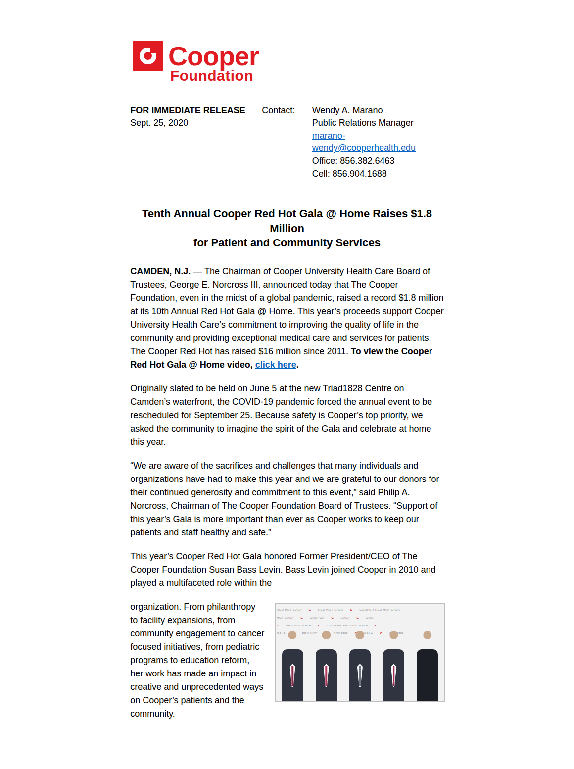Cooper
Foundation
| FOR IMMEDIATE RELEASE | Contact: | Wendy A. Marano |
| Sept. 25, 2020 | | Public Relations Manager |
| | | marano-wendy@cooperhealth.edu |
| | | Office: 856.382.6463 |
| | | Cell: 856.904.1688 |
Tenth Annual Cooper Red Hot Gala @ Home Raises $1.8 Million
for Patient and Community Services
CAMDEN, N.J. — The Chairman of Cooper University Health Care Board of Trustees, George E. Norcross III, announced today that The Cooper Foundation, even in the midst of a global pandemic, raised a record $1.8 million at its 10th Annual Red Hot Gala @ Home. This year’s proceeds support Cooper University Health Care’s commitment to improving the quality of life in the community and providing exceptional medical care and services for patients. The Cooper Red Hot has raised $16 million since 2011. To view the Cooper Red Hot Gala @ Home video, click here.
Originally slated to be held on June 5 at the new Triad1828 Centre on Camden’s waterfront, the COVID-19 pandemic forced the annual event to be rescheduled for September 25. Because safety is Cooper’s top priority, we asked the community to imagine the spirit of the Gala and celebrate at home this year.
“We are aware of the sacrifices and challenges that many individuals and organizations have had to make this year and we are grateful to our donors for their continued generosity and commitment to this event,” said Philip A. Norcross, Chairman of The Cooper Foundation Board of Trustees. “Support of this year’s Gala is more important than ever as Cooper works to keep our patients and staff healthy and safe.”
This year’s Cooper Red Hot Gala honored Former President/CEO of The Cooper Foundation Susan Bass Levin. Bass Levin joined Cooper in 2010 and played a multifaceted role within the
RED HOT GALA CRED HOT GALA CCOOPER RED HOT GALA
HOT GALA CCOOPER CGALA CCOO
CRED HOT GALA CCOOPER RED HOT GALA C
GALA CRED HOT CCOOPER CGALA CCOOPER
organization. From philanthropy to facility expansions, from community engagement to cancer focused initiatives, from pediatric programs to education reform, her work has made an impact in creative and unprecedented ways on Cooper’s patients and the community.